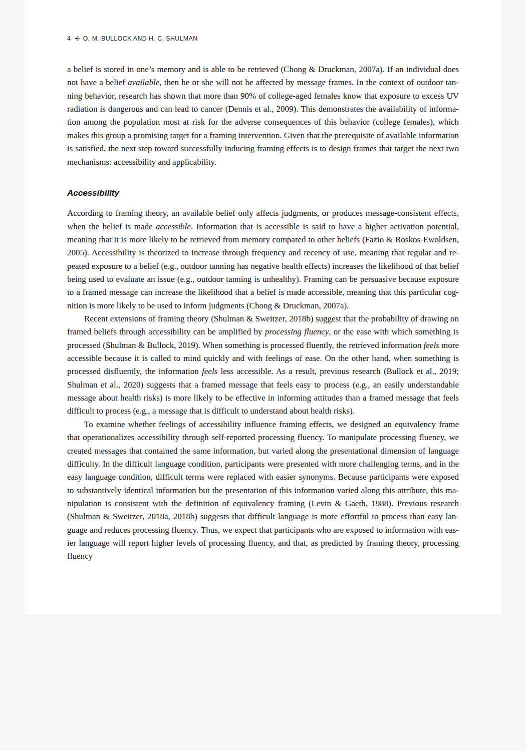4⎆O. M. BULLOCK AND H. C. SHULMAN
a belief is stored in one’s memory and is able to be retrieved (Chong & Druckman, 2007a). If an individual does not have a belief available, then he or she will not be affected by message frames. In the context of outdoor tanning behavior, research has shown that more than 90% of college-aged females know that exposure to excess UV radiation is dangerous and can lead to cancer (Dennis et al., 2009). This demonstrates the availability of information among the population most at risk for the adverse consequences of this behavior (college females), which makes this group a promising target for a framing intervention. Given that the prerequisite of available information is satisfied, the next step toward successfully inducing framing effects is to design frames that target the next two mechanisms: accessibility and applicability.
Accessibility
According to framing theory, an available belief only affects judgments, or produces message-consistent effects, when the belief is made accessible. Information that is accessible is said to have a higher activation potential, meaning that it is more likely to be retrieved from memory compared to other beliefs (Fazio & Roskos-Ewoldsen, 2005). Accessibility is theorized to increase through frequency and recency of use, meaning that regular and repeated exposure to a belief (e.g., outdoor tanning has negative health effects) increases the likelihood of that belief being used to evaluate an issue (e.g., outdoor tanning is unhealthy). Framing can be persuasive because exposure to a framed message can increase the likelihood that a belief is made accessible, meaning that this particular cognition is more likely to be used to inform judgments (Chong & Druckman, 2007a).
Recent extensions of framing theory (Shulman & Sweitzer, 2018b) suggest that the probability of drawing on framed beliefs through accessibility can be amplified by processing fluency, or the ease with which something is processed (Shulman & Bullock, 2019). When something is processed fluently, the retrieved information feels more accessible because it is called to mind quickly and with feelings of ease. On the other hand, when something is processed disfluently, the information feels less accessible. As a result, previous research (Bullock et al., 2019; Shulman et al., 2020) suggests that a framed message that feels easy to process (e.g., an easily understandable message about health risks) is more likely to be effective in informing attitudes than a framed message that feels difficult to process (e.g., a message that is difficult to understand about health risks).
To examine whether feelings of accessibility influence framing effects, we designed an equivalency frame that operationalizes accessibility through self-reported processing fluency. To manipulate processing fluency, we created messages that contained the same information, but varied along the presentational dimension of language difficulty. In the difficult language condition, participants were presented with more challenging terms, and in the easy language condition, difficult terms were replaced with easier synonyms. Because participants were exposed to substantively identical information but the presentation of this information varied along this attribute, this manipulation is consistent with the definition of equivalency framing (Levin & Gaeth, 1988). Previous research (Shulman & Sweitzer, 2018a, 2018b) suggests that difficult language is more effortful to process than easy language and reduces processing fluency. Thus, we expect that participants who are exposed to information with easier language will report higher levels of processing fluency, and that, as predicted by framing theory, processing fluency